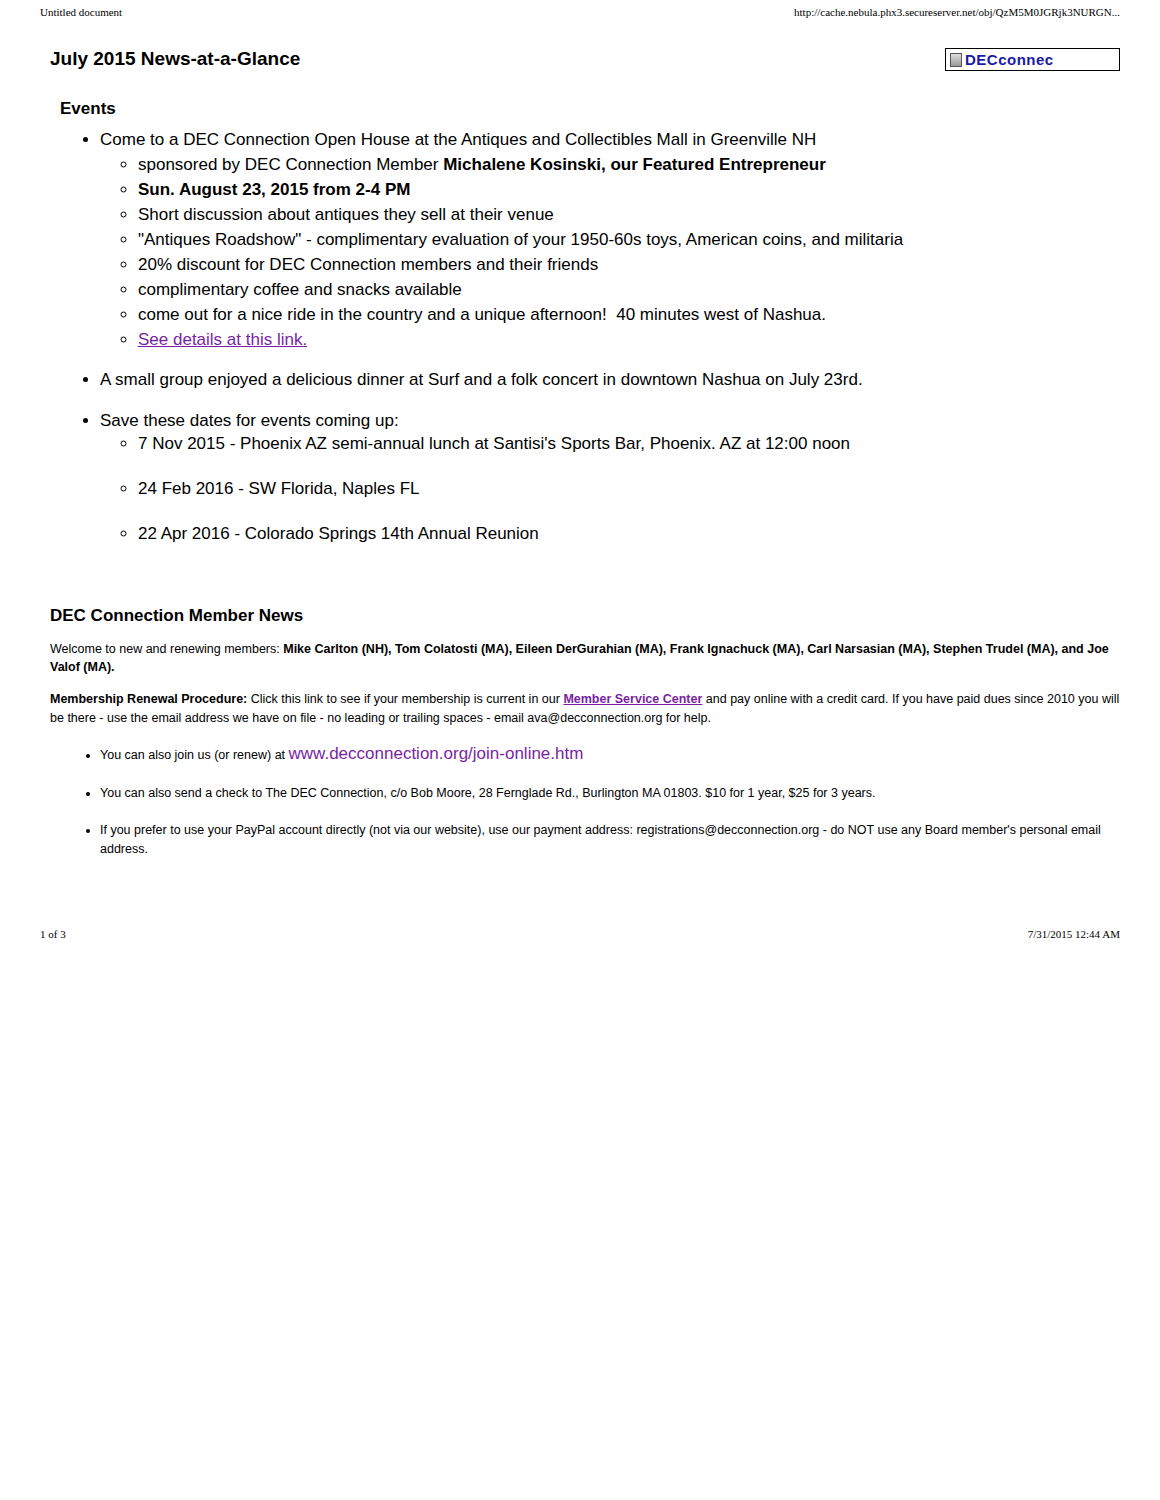Untitled document http://cache.nebula.phx3.secureserver.net/obj/QzM5M0JGRjk3NURGN...
July 2015 News-at-a-Glance
DECconnec
Events
Come to a DEC Connection Open House at the Antiques and Collectibles Mall in Greenville NH
sponsored by DEC Connection Member Michalene Kosinski, our Featured Entrepreneur
Sun. August 23, 2015 from 2-4 PM
Short discussion about antiques they sell at their venue
"Antiques Roadshow" - complimentary evaluation of your 1950-60s toys, American coins, and militaria
20% discount for DEC Connection members and their friends
complimentary coffee and snacks available
come out for a nice ride in the country and a unique afternoon! 40 minutes west of Nashua.
See details at this link.
A small group enjoyed a delicious dinner at Surf and a folk concert in downtown Nashua on July 23rd.
Save these dates for events coming up:
7 Nov 2015 - Phoenix AZ semi-annual lunch at Santisi's Sports Bar, Phoenix. AZ at 12:00 noon
24 Feb 2016 - SW Florida, Naples FL
22 Apr 2016 - Colorado Springs 14th Annual Reunion
DEC Connection Member News
Welcome to new and renewing members: Mike Carlton (NH), Tom Colatosti (MA), Eileen DerGurahian (MA), Frank Ignachuck (MA), Carl Narsasian (MA), Stephen Trudel (MA), and Joe Valof (MA).
Membership Renewal Procedure: Click this link to see if your membership is current in our Member Service Center and pay online with a credit card. If you have paid dues since 2010 you will be there - use the email address we have on file - no leading or trailing spaces - email ava@decconnection.org for help.
You can also join us (or renew) at www.decconnection.org/join-online.htm
You can also send a check to The DEC Connection, c/o Bob Moore, 28 Fernglade Rd., Burlington MA 01803. $10 for 1 year, $25 for 3 years.
If you prefer to use your PayPal account directly (not via our website), use our payment address: registrations@decconnection.org - do NOT use any Board member's personal email address.
1 of 3 7/31/2015 12:44 AM